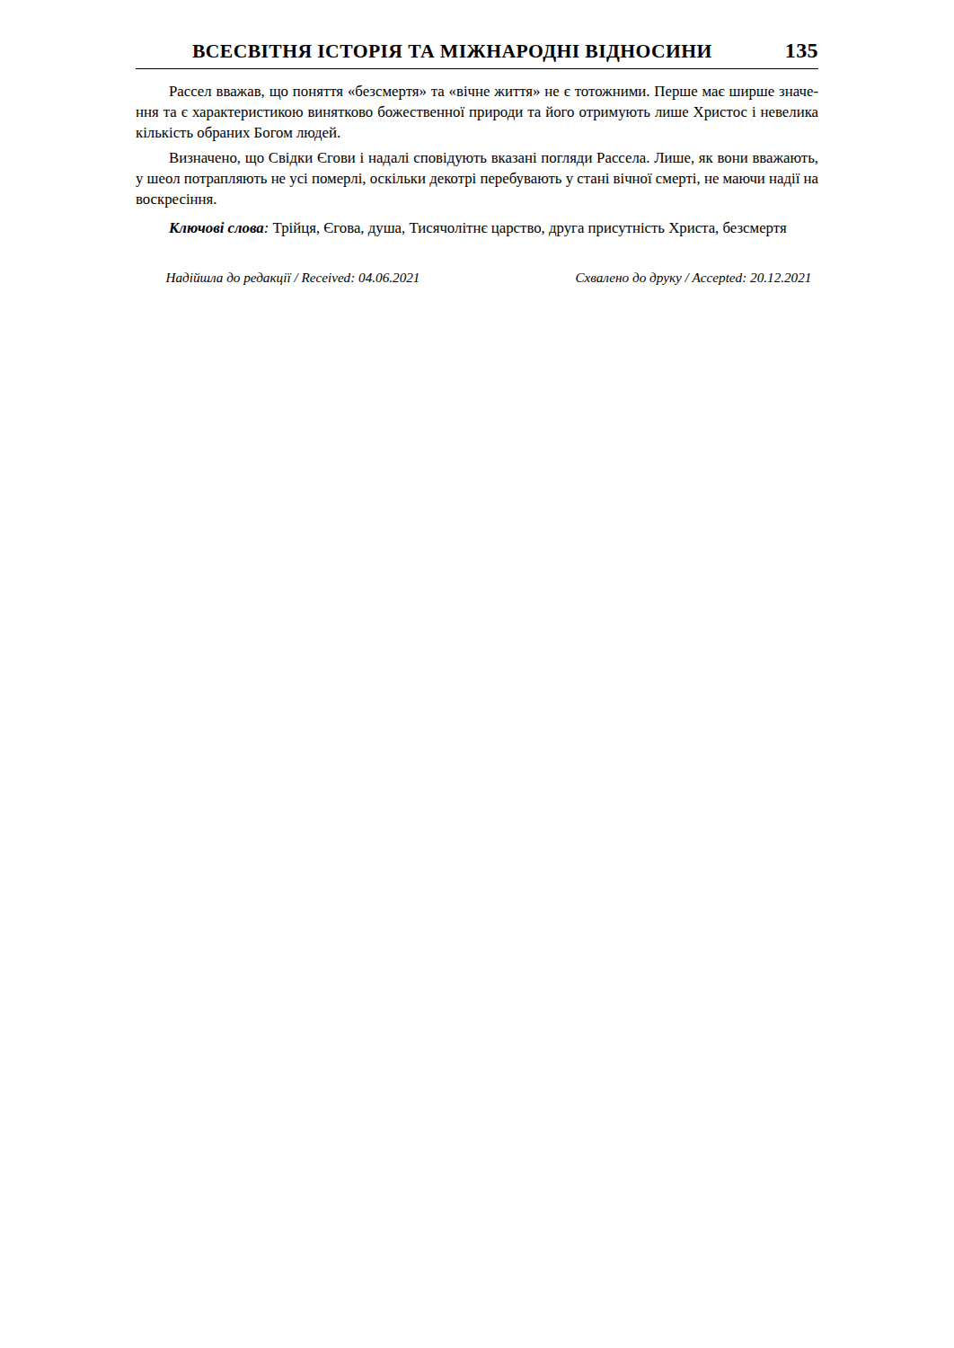Всесвітня історія та міжнародні відносини 135
Рассел вважав, що поняття «безсмертя» та «вічне життя» не є тотожними. Перше має ширше значення та є характеристикою винятково божественної природи та його отримують лише Христос і невелика кількість обраних Богом людей.
Визначено, що Свідки Єгови і надалі сповідують вказані погляди Рассела. Лише, як вони вважають, у шеол потрапляють не усі померлі, оскільки декотрі перебувають у стані вічної смерті, не маючи надії на воскресіння.
Ключові слова: Трійця, Єгова, душа, Тисячолітнє царство, друга присутність Христа, безсмертя
Надійшла до редакції / Received: 04.06.2021 Схвалено до друку / Accepted: 20.12.2021